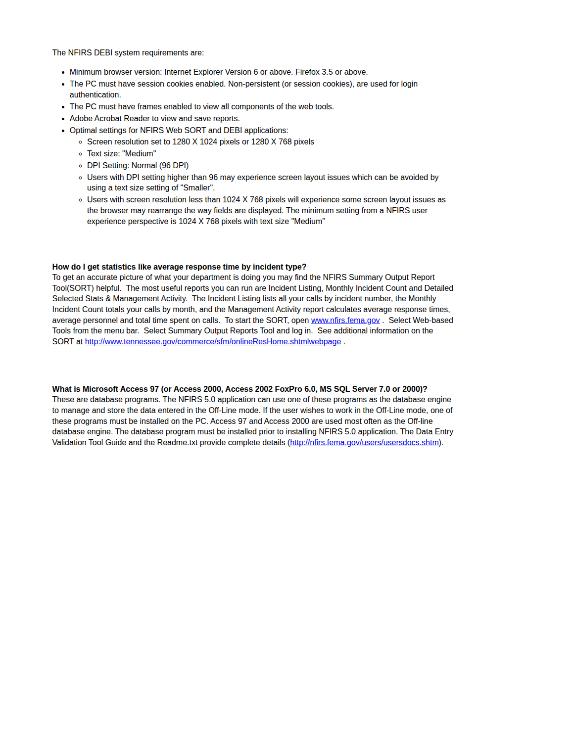The NFIRS DEBI system requirements are:
Minimum browser version: Internet Explorer Version 6 or above. Firefox 3.5 or above.
The PC must have session cookies enabled. Non-persistent (or session cookies), are used for login authentication.
The PC must have frames enabled to view all components of the web tools.
Adobe Acrobat Reader to view and save reports.
Optimal settings for NFIRS Web SORT and DEBI applications:
Screen resolution set to 1280 X 1024 pixels or 1280 X 768 pixels
Text size: "Medium"
DPI Setting: Normal (96 DPI)
Users with DPI setting higher than 96 may experience screen layout issues which can be avoided by using a text size setting of "Smaller".
Users with screen resolution less than 1024 X 768 pixels will experience some screen layout issues as the browser may rearrange the way fields are displayed. The minimum setting from a NFIRS user experience perspective is 1024 X 768 pixels with text size "Medium”
How do I get statistics like average response time by incident type?
To get an accurate picture of what your department is doing you may find the NFIRS Summary Output Report Tool(SORT) helpful. The most useful reports you can run are Incident Listing, Monthly Incident Count and Detailed Selected Stats & Management Activity. The Incident Listing lists all your calls by incident number, the Monthly Incident Count totals your calls by month, and the Management Activity report calculates average response times, average personnel and total time spent on calls. To start the SORT, open www.nfirs.fema.gov . Select Web-based Tools from the menu bar. Select Summary Output Reports Tool and log in. See additional information on the SORT at http://www.tennessee.gov/commerce/sfm/onlineResHome.shtmlwebpage .
What is Microsoft Access 97 (or Access 2000, Access 2002 FoxPro 6.0, MS SQL Server 7.0 or 2000)?
These are database programs. The NFIRS 5.0 application can use one of these programs as the database engine to manage and store the data entered in the Off-Line mode. If the user wishes to work in the Off-Line mode, one of these programs must be installed on the PC. Access 97 and Access 2000 are used most often as the Off-line database engine. The database program must be installed prior to installing NFIRS 5.0 application. The Data Entry Validation Tool Guide and the Readme.txt provide complete details (http://nfirs.fema.gov/users/usersdocs.shtm).